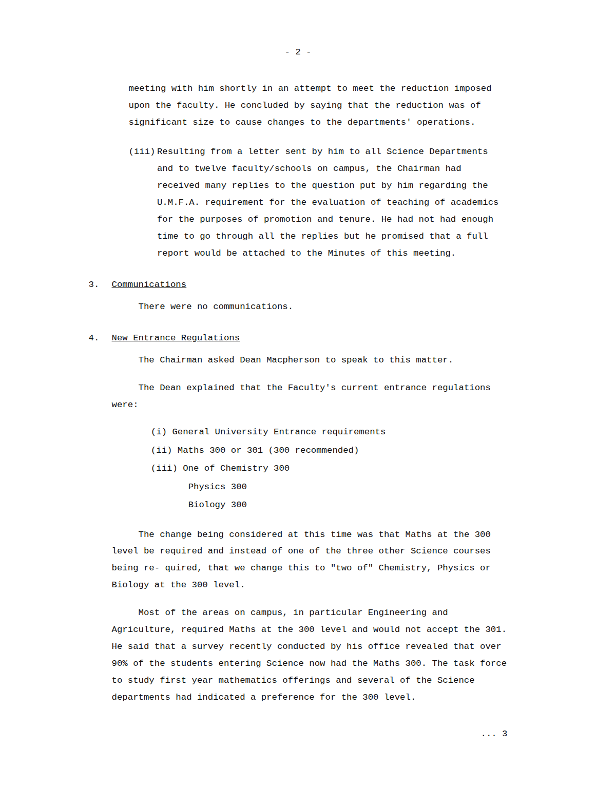‑ 2 ‑
meeting with him shortly in an attempt to meet the reduction imposed upon the faculty. He concluded by saying that the reduction was of significant size to cause changes to the departments' operations.
(iii) Resulting from a letter sent by him to all Science Departments and to twelve faculty/schools on campus, the Chairman had received many replies to the question put by him regarding the U.M.F.A. requirement for the evaluation of teaching of academics for the purposes of promotion and tenure. He had not had enough time to go through all the replies but he promised that a full report would be attached to the Minutes of this meeting.
3.
Communications
There were no communications.
4.
New Entrance Regulations
The Chairman asked Dean Macpherson to speak to this matter.
The Dean explained that the Faculty's current entrance regulations were:
(i) General University Entrance requirements
(ii) Maths 300 or 301 (300 recommended)
(iii) One of Chemistry 300
Physics 300
Biology 300
The change being considered at this time was that Maths at the 300 level be required and instead of one of the three other Science courses being re‑ quired, that we change this to "two of" Chemistry, Physics or Biology at the 300 level.
Most of the areas on campus, in particular Engineering and Agriculture, required Maths at the 300 level and would not accept the 301. He said that a survey recently conducted by his office revealed that over 90% of the students entering Science now had the Maths 300. The task force to study first year mathematics offerings and several of the Science departments had indicated a preference for the 300 level.
... 3